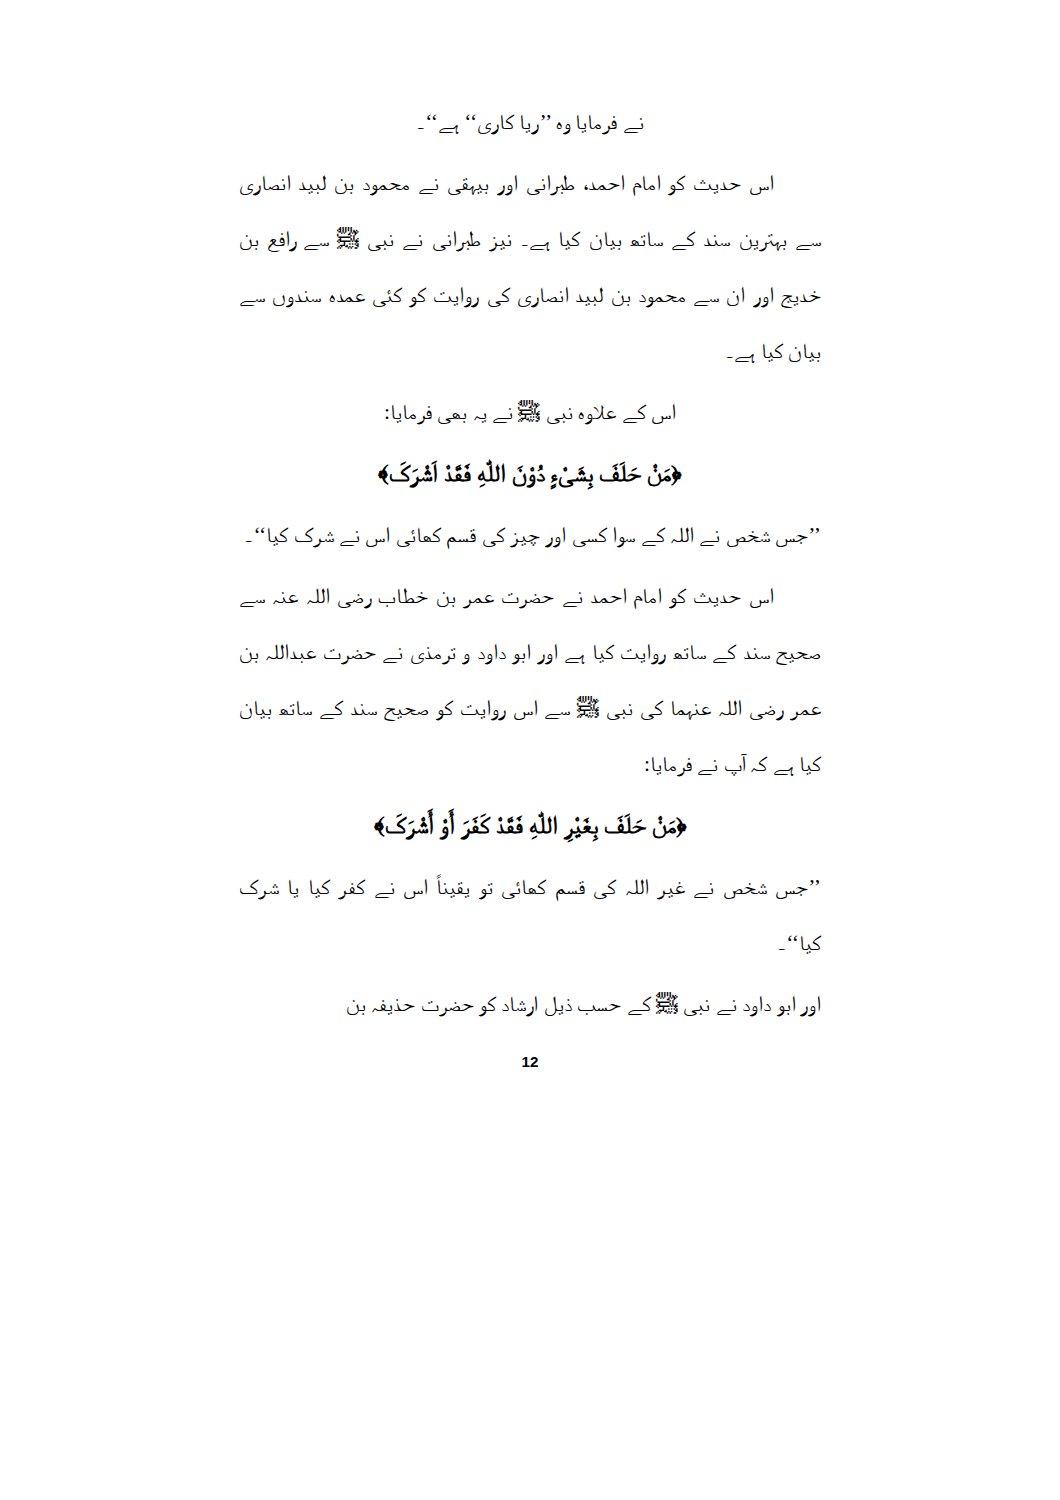نے فرمایا وہ ’’ریا کاری‘‘ ہے‘‘۔
اس حدیث کو امام احمد، طبرانی اور بیہقی نے محمود بن لبید انصاری سے بہترین سند کے ساتھ بیان کیا ہے۔ نیز طبرانی نے نبی ﷺ سے رافع بن خدیج اور ان سے محمود بن لبید انصاری کی روایت کو کئی عمدہ سندوں سے بیان کیا ہے۔
اس کے علاوہ نبی ﷺ نے یہ بھی فرمایا:
﴿مَنْ حَلَفَ بِشَیْءٍ دُوْنَ اللّٰهِ فَقَدْ اَشْرَکَ﴾
’’جس شخص نے اللہ کے سوا کسی اور چیز کی قسم کھائی اس نے شرک کیا‘‘۔
اس حدیث کو امام احمد نے حضرت عمر بن خطاب رضی اللہ عنہ سے صحیح سند کے ساتھ روایت کیا ہے اور ابو داود و ترمذی نے حضرت عبداللہ بن عمر رضی اللہ عنہما کی نبی ﷺ سے اس روایت کو صحیح سند کے ساتھ بیان کیا ہے کہ آپ نے فرمایا:
﴿مَنْ حَلَفَ بِغَیْرِ اللّٰهِ فَقَدْ کَفَرَ أَوْ أَشْرَکَ﴾
’’جس شخص نے غیر اللہ کی قسم کھائی تو یقیناً اس نے کفر کیا یا شرک کیا‘‘۔
اور ابو داود نے نبی ﷺ کے حسب ذیل ارشاد کو حضرت حذیفہ بن
12